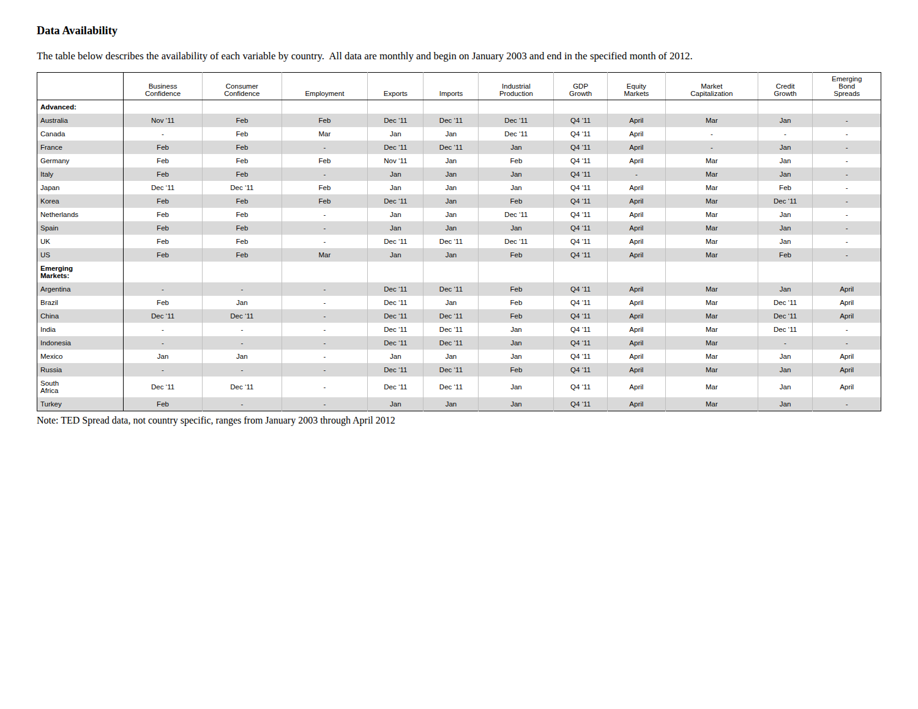Data Availability
The table below describes the availability of each variable by country. All data are monthly and begin on January 2003 and end in the specified month of 2012.
| | Business Confidence | Consumer Confidence | Employment | Exports | Imports | Industrial Production | GDP Growth | Equity Markets | Market Capitalization | Credit Growth | Emerging Bond Spreads |
| --- | --- | --- | --- | --- | --- | --- | --- | --- | --- | --- | --- |
| Advanced: | | | | | | | | | | | |
| Australia | Nov ‘11 | Feb | Feb | Dec ‘11 | Dec ‘11 | Dec ‘11 | Q4 ‘11 | April | Mar | Jan | - |
| Canada | - | Feb | Mar | Jan | Jan | Dec ‘11 | Q4 ‘11 | April | - | - | - |
| France | Feb | Feb | - | Dec ‘11 | Dec ‘11 | Jan | Q4 ‘11 | April | - | Jan | - |
| Germany | Feb | Feb | Feb | Nov ‘11 | Jan | Feb | Q4 ‘11 | April | Mar | Jan | - |
| Italy | Feb | Feb | - | Jan | Jan | Jan | Q4 ‘11 | - | Mar | Jan | - |
| Japan | Dec ‘11 | Dec ‘11 | Feb | Jan | Jan | Jan | Q4 ‘11 | April | Mar | Feb | - |
| Korea | Feb | Feb | Feb | Dec ‘11 | Jan | Feb | Q4 ‘11 | April | Mar | Dec ‘11 | - |
| Netherlands | Feb | Feb | - | Jan | Jan | Dec ‘11 | Q4 ‘11 | April | Mar | Jan | - |
| Spain | Feb | Feb | - | Jan | Jan | Jan | Q4 ‘11 | April | Mar | Jan | - |
| UK | Feb | Feb | - | Dec ‘11 | Dec ‘11 | Dec ‘11 | Q4 ‘11 | April | Mar | Jan | - |
| US | Feb | Feb | Mar | Jan | Jan | Feb | Q4 ‘11 | April | Mar | Feb | - |
| Emerging Markets: | | | | | | | | | | | |
| Argentina | - | - | - | Dec ‘11 | Dec ‘11 | Feb | Q4 ‘11 | April | Mar | Jan | April |
| Brazil | Feb | Jan | - | Dec ‘11 | Jan | Feb | Q4 ‘11 | April | Mar | Dec ‘11 | April |
| China | Dec ‘11 | Dec ‘11 | - | Dec ‘11 | Dec ‘11 | Feb | Q4 ‘11 | April | Mar | Dec ‘11 | April |
| India | - | - | - | Dec ‘11 | Dec ‘11 | Jan | Q4 ‘11 | April | Mar | Dec ‘11 | - |
| Indonesia | - | - | - | Dec ‘11 | Dec ‘11 | Jan | Q4 ‘11 | April | Mar | - | - |
| Mexico | Jan | Jan | - | Jan | Jan | Jan | Q4 ‘11 | April | Mar | Jan | April |
| Russia | - | - | - | Dec ‘11 | Dec ‘11 | Feb | Q4 ‘11 | April | Mar | Jan | April |
| South Africa | Dec ‘11 | Dec ‘11 | - | Dec ‘11 | Dec ‘11 | Jan | Q4 ‘11 | April | Mar | Jan | April |
| Turkey | Feb | - | - | Jan | Jan | Jan | Q4 ‘11 | April | Mar | Jan | - |
Note: TED Spread data, not country specific, ranges from January 2003 through April 2012